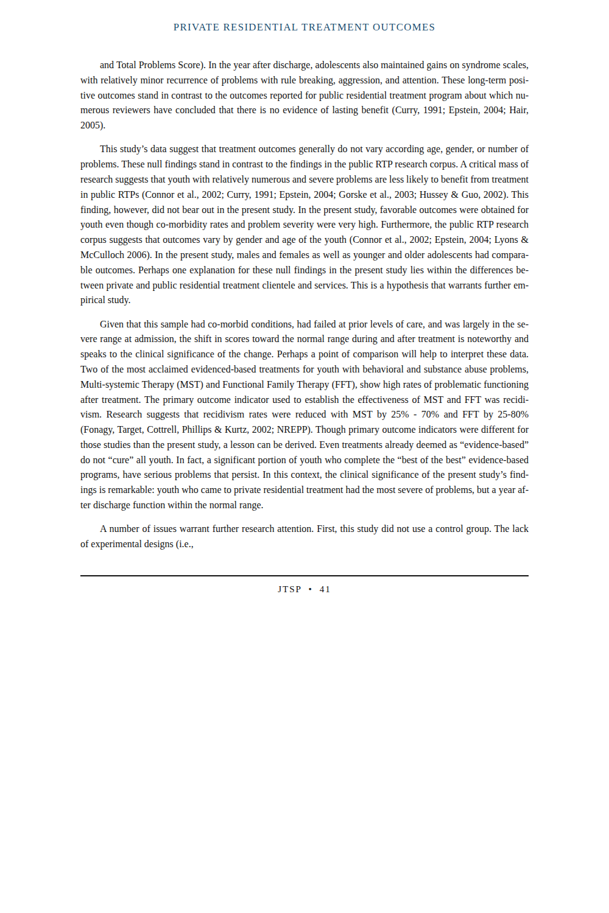Private Residential Treatment Outcomes
and Total Problems Score). In the year after discharge, adolescents also maintained gains on syndrome scales, with relatively minor recurrence of problems with rule breaking, aggression, and attention. These long-term positive outcomes stand in contrast to the outcomes reported for public residential treatment program about which numerous reviewers have concluded that there is no evidence of lasting benefit (Curry, 1991; Epstein, 2004; Hair, 2005).
This study’s data suggest that treatment outcomes generally do not vary according age, gender, or number of problems. These null findings stand in contrast to the findings in the public RTP research corpus. A critical mass of research suggests that youth with relatively numerous and severe problems are less likely to benefit from treatment in public RTPs (Connor et al., 2002; Curry, 1991; Epstein, 2004; Gorske et al., 2003; Hussey & Guo, 2002). This finding, however, did not bear out in the present study. In the present study, favorable outcomes were obtained for youth even though co-morbidity rates and problem severity were very high. Furthermore, the public RTP research corpus suggests that outcomes vary by gender and age of the youth (Connor et al., 2002; Epstein, 2004; Lyons & McCulloch 2006). In the present study, males and females as well as younger and older adolescents had comparable outcomes. Perhaps one explanation for these null findings in the present study lies within the differences between private and public residential treatment clientele and services. This is a hypothesis that warrants further empirical study.
Given that this sample had co-morbid conditions, had failed at prior levels of care, and was largely in the severe range at admission, the shift in scores toward the normal range during and after treatment is noteworthy and speaks to the clinical significance of the change. Perhaps a point of comparison will help to interpret these data. Two of the most acclaimed evidenced-based treatments for youth with behavioral and substance abuse problems, Multi-systemic Therapy (MST) and Functional Family Therapy (FFT), show high rates of problematic functioning after treatment. The primary outcome indicator used to establish the effectiveness of MST and FFT was recidivism. Research suggests that recidivism rates were reduced with MST by 25% - 70% and FFT by 25-80% (Fonagy, Target, Cottrell, Phillips & Kurtz, 2002; NREPP). Though primary outcome indicators were different for those studies than the present study, a lesson can be derived. Even treatments already deemed as “evidence-based” do not “cure” all youth. In fact, a significant portion of youth who complete the “best of the best” evidence-based programs, have serious problems that persist. In this context, the clinical significance of the present study’s findings is remarkable: youth who came to private residential treatment had the most severe of problems, but a year after discharge function within the normal range.
A number of issues warrant further research attention. First, this study did not use a control group. The lack of experimental designs (i.e.,
JTSP • 41